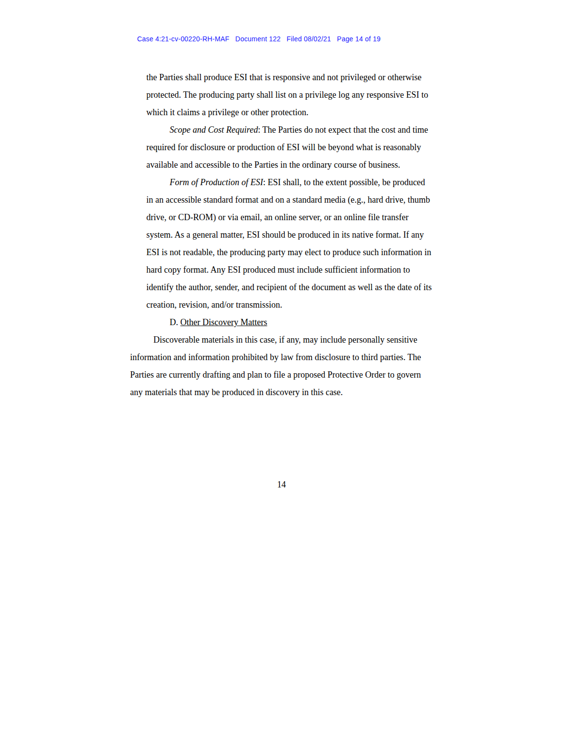Case 4:21-cv-00220-RH-MAF Document 122 Filed 08/02/21 Page 14 of 19
the Parties shall produce ESI that is responsive and not privileged or otherwise protected. The producing party shall list on a privilege log any responsive ESI to which it claims a privilege or other protection.
Scope and Cost Required: The Parties do not expect that the cost and time required for disclosure or production of ESI will be beyond what is reasonably available and accessible to the Parties in the ordinary course of business.
Form of Production of ESI: ESI shall, to the extent possible, be produced in an accessible standard format and on a standard media (e.g., hard drive, thumb drive, or CD-ROM) or via email, an online server, or an online file transfer system. As a general matter, ESI should be produced in its native format. If any ESI is not readable, the producing party may elect to produce such information in hard copy format. Any ESI produced must include sufficient information to identify the author, sender, and recipient of the document as well as the date of its creation, revision, and/or transmission.
D. Other Discovery Matters
Discoverable materials in this case, if any, may include personally sensitive information and information prohibited by law from disclosure to third parties. The Parties are currently drafting and plan to file a proposed Protective Order to govern any materials that may be produced in discovery in this case.
14